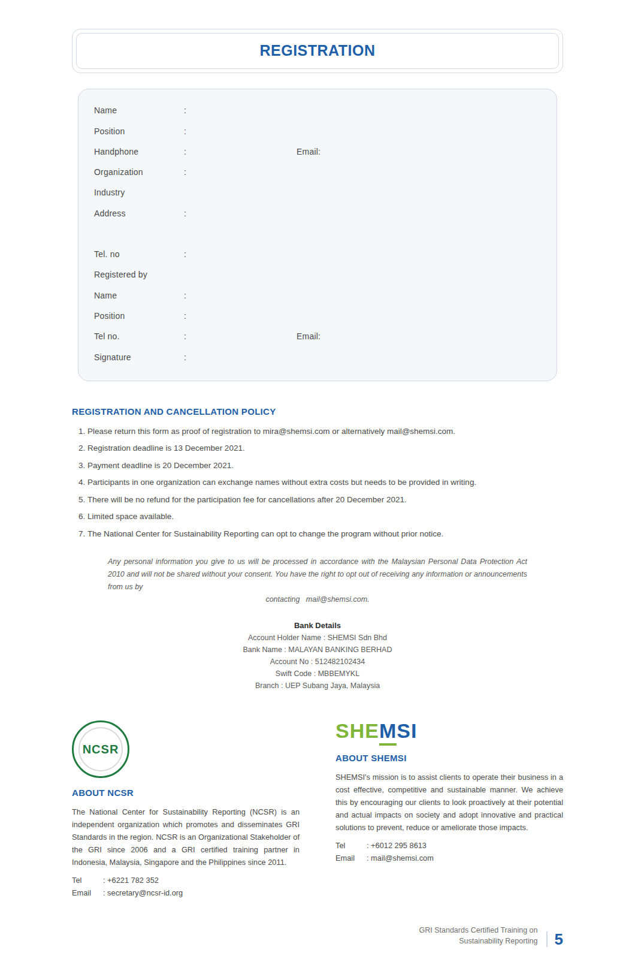REGISTRATION
| Name | : | |
| Position | : | |
| Handphone | : | Email: |
| Organization | : | |
| Industry | | |
| Address | : | |
| Tel. no | : | |
| Registered by | | |
| Name | : | |
| Position | : | |
| Tel no. | : | Email: |
| Signature | : | |
REGISTRATION AND CANCELLATION POLICY
Please return this form as proof of registration to mira@shemsi.com or alternatively mail@shemsi.com.
Registration deadline is 13 December 2021.
Payment deadline is 20 December 2021.
Participants in one organization can exchange names without extra costs but needs to be provided in writing.
There will be no refund for the participation fee for cancellations after 20 December 2021.
Limited space available.
The National Center for Sustainability Reporting can opt to change the program without prior notice.
Any personal information you give to us will be processed in accordance with the Malaysian Personal Data Protection Act 2010 and will not be shared without your consent. You have the right to opt out of receiving any information or announcements from us by contacting mail@shemsi.com.
Bank Details
Account Holder Name : SHEMSI Sdn Bhd
Bank Name : MALAYAN BANKING BERHAD
Account No : 512482102434
Swift Code : MBBEMYKL
Branch : UEP Subang Jaya, Malaysia
NCSR
ABOUT NCSR
The National Center for Sustainability Reporting (NCSR) is an independent organization which promotes and disseminates GRI Standards in the region. NCSR is an Organizational Stakeholder of the GRI since 2006 and a GRI certified training partner in Indonesia, Malaysia, Singapore and the Philippines since 2011.
Tel: +6221 782 352
Email: secretary@ncsr-id.org
SHE MSI
ABOUT SHEMSI
SHEMSI's mission is to assist clients to operate their business in a cost effective, competitive and sustainable manner. We achieve this by encouraging our clients to look proactively at their potential and actual impacts on society and adopt innovative and practical solutions to prevent, reduce or ameliorate those impacts.
Tel: +6012 295 8613
Email: mail@shemsi.com
GRI Standards Certified Training on
Sustainability Reporting
5